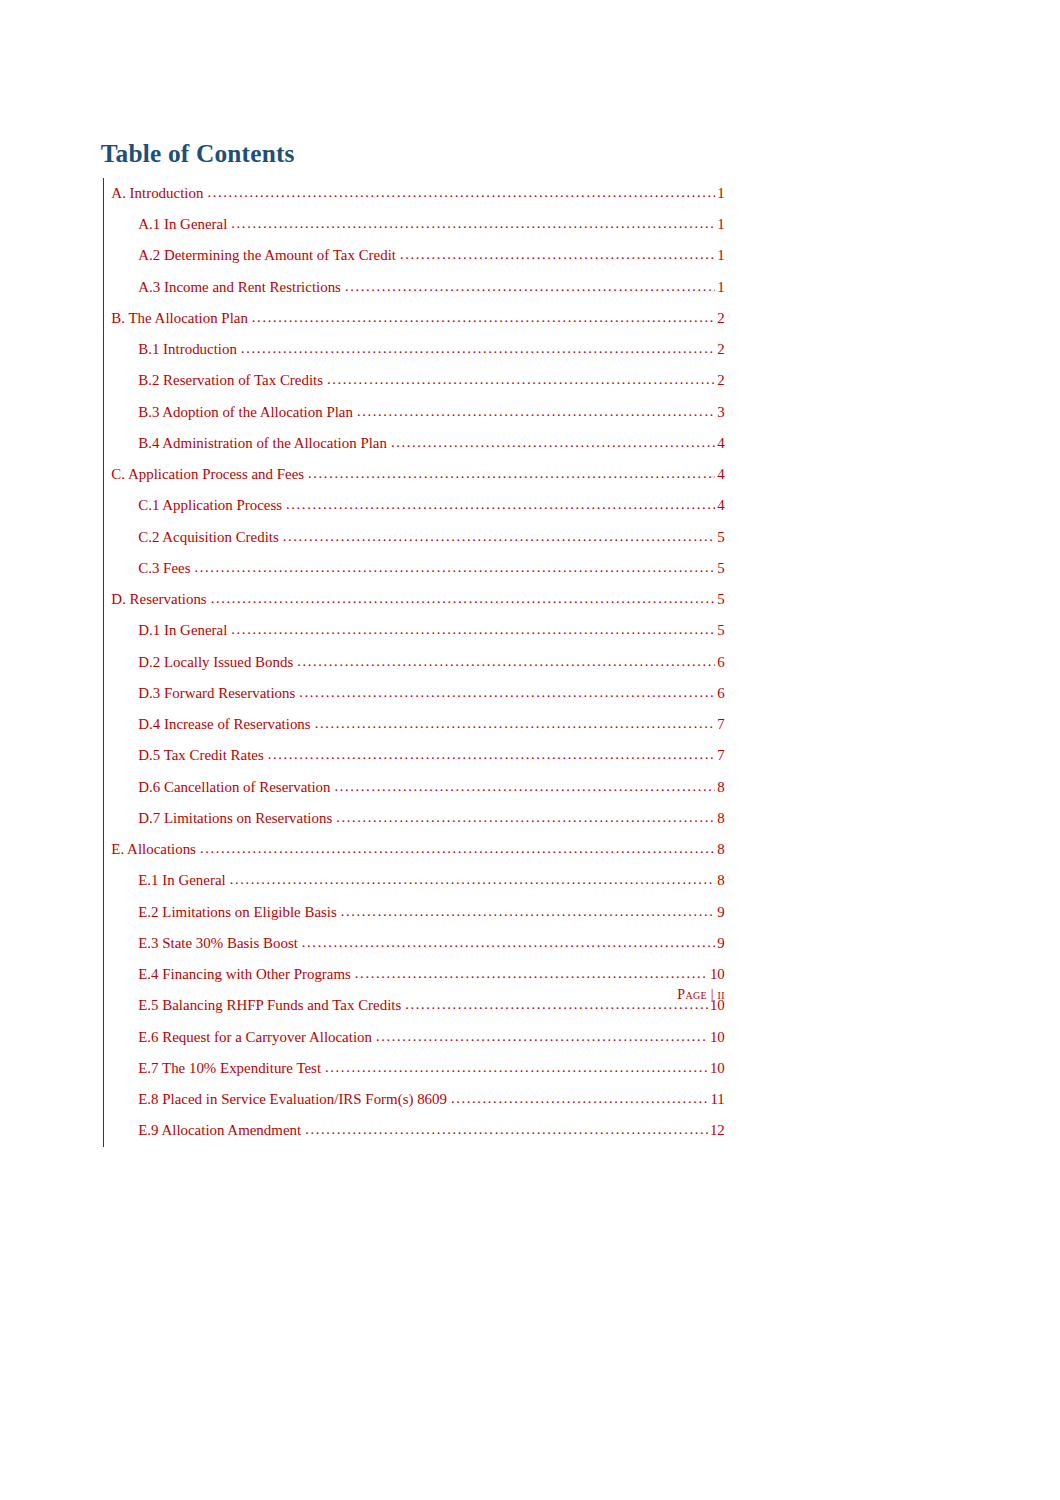Table of Contents
A. Introduction ........................................................................................................................................... 1
A.1 In General ................................................................................................................................. 1
A.2 Determining the Amount of Tax Credit ....................................................................................... 1
A.3 Income and Rent Restrictions ..................................................................................................... 1
B. The Allocation Plan .................................................................................................................................. 2
B.1 Introduction .............................................................................................................................. 2
B.2 Reservation of Tax Credits ......................................................................................................... 2
B.3 Adoption of the Allocation Plan .................................................................................................. 3
B.4 Administration of the Allocation Plan ....................................................................................... 4
C. Application Process and Fees ....................................................................................................... 4
C.1 Application Process ................................................................................................................. 4
C.2 Acquisition Credits .................................................................................................................. 5
C.3 Fees ......................................................................................................................................... 5
D. Reservations ......................................................................................................................................... 5
D.1 In General ................................................................................................................................. 5
D.2 Locally Issued Bonds ............................................................................................................... 6
D.3 Forward Reservations ............................................................................................................. 6
D.4 Increase of Reservations ......................................................................................................... 7
D.5 Tax Credit Rates ..................................................................................................................... 7
D.6 Cancellation of Reservation ..................................................................................................... 8
D.7 Limitations on Reservations ..................................................................................................... 8
E. Allocations ........................................................................................................................................... 8
E.1 In General ................................................................................................................................. 8
E.2 Limitations on Eligible Basis ....................................................................................................... 9
E.3 State 30% Basis Boost ............................................................................................................. 9
E.4 Financing with Other Programs .............................................................................................. 10
E.5 Balancing RHFP Funds and Tax Credits ............................................................................... 10
E.6 Request for a Carryover Allocation ....................................................................................... 10
E.7 The 10% Expenditure Test ..................................................................................................... 10
E.8 Placed in Service Evaluation/IRS Form(s) 8609 ..................................................................... 11
E.9 Allocation Amendment ........................................................................................................... 12
Page | ii